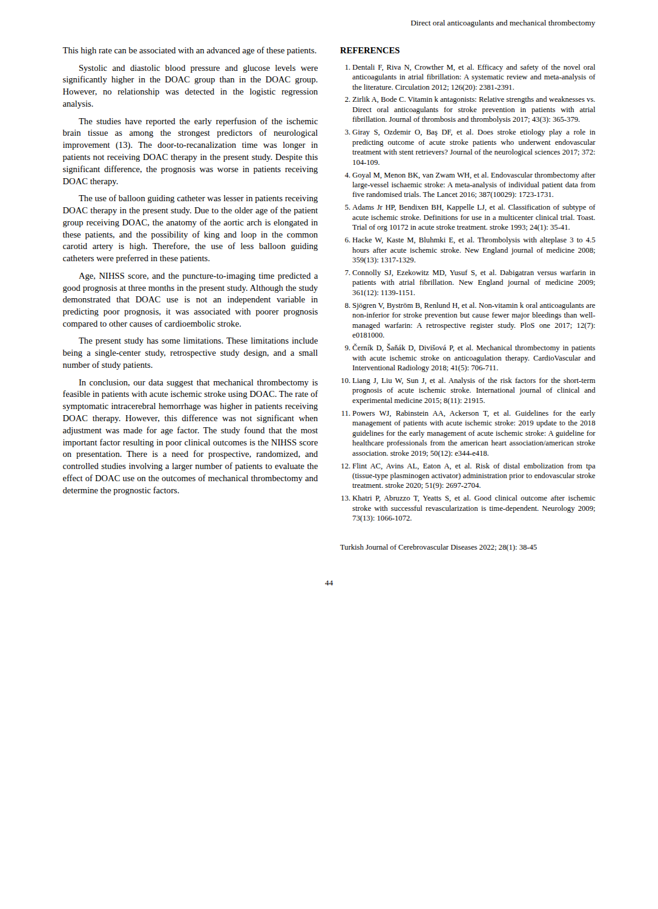Direct oral anticoagulants and mechanical thrombectomy
This high rate can be associated with an advanced age of these patients.
Systolic and diastolic blood pressure and glucose levels were significantly higher in the DOAC group than in the DOAC group. However, no relationship was detected in the logistic regression analysis.
The studies have reported the early reperfusion of the ischemic brain tissue as among the strongest predictors of neurological improvement (13). The door-to-recanalization time was longer in patients not receiving DOAC therapy in the present study. Despite this significant difference, the prognosis was worse in patients receiving DOAC therapy.
The use of balloon guiding catheter was lesser in patients receiving DOAC therapy in the present study. Due to the older age of the patient group receiving DOAC, the anatomy of the aortic arch is elongated in these patients, and the possibility of king and loop in the common carotid artery is high. Therefore, the use of less balloon guiding catheters were preferred in these patients.
Age, NIHSS score, and the puncture-to-imaging time predicted a good prognosis at three months in the present study. Although the study demonstrated that DOAC use is not an independent variable in predicting poor prognosis, it was associated with poorer prognosis compared to other causes of cardioembolic stroke.
The present study has some limitations. These limitations include being a single-center study, retrospective study design, and a small number of study patients.
In conclusion, our data suggest that mechanical thrombectomy is feasible in patients with acute ischemic stroke using DOAC. The rate of symptomatic intracerebral hemorrhage was higher in patients receiving DOAC therapy. However, this difference was not significant when adjustment was made for age factor. The study found that the most important factor resulting in poor clinical outcomes is the NIHSS score on presentation. There is a need for prospective, randomized, and controlled studies involving a larger number of patients to evaluate the effect of DOAC use on the outcomes of mechanical thrombectomy and determine the prognostic factors.
REFERENCES
Dentali F, Riva N, Crowther M, et al. Efficacy and safety of the novel oral anticoagulants in atrial fibrillation: A systematic review and meta-analysis of the literature. Circulation 2012; 126(20): 2381-2391.
Zirlik A, Bode C. Vitamin k antagonists: Relative strengths and weaknesses vs. Direct oral anticoagulants for stroke prevention in patients with atrial fibrillation. Journal of thrombosis and thrombolysis 2017; 43(3): 365-379.
Giray S, Ozdemir O, Baş DF, et al. Does stroke etiology play a role in predicting outcome of acute stroke patients who underwent endovascular treatment with stent retrievers? Journal of the neurological sciences 2017; 372: 104-109.
Goyal M, Menon BK, van Zwam WH, et al. Endovascular thrombectomy after large-vessel ischaemic stroke: A meta-analysis of individual patient data from five randomised trials. The Lancet 2016; 387(10029): 1723-1731.
Adams Jr HP, Bendixen BH, Kappelle LJ, et al. Classification of subtype of acute ischemic stroke. Definitions for use in a multicenter clinical trial. Toast. Trial of org 10172 in acute stroke treatment. stroke 1993; 24(1): 35-41.
Hacke W, Kaste M, Bluhmki E, et al. Thrombolysis with alteplase 3 to 4.5 hours after acute ischemic stroke. New England journal of medicine 2008; 359(13): 1317-1329.
Connolly SJ, Ezekowitz MD, Yusuf S, et al. Dabigatran versus warfarin in patients with atrial fibrillation. New England journal of medicine 2009; 361(12): 1139-1151.
Sjögren V, Byström B, Renlund H, et al. Non-vitamin k oral anticoagulants are non-inferior for stroke prevention but cause fewer major bleedings than well-managed warfarin: A retrospective register study. PloS one 2017; 12(7): e0181000.
Černík D, Šaňák D, Divišová P, et al. Mechanical thrombectomy in patients with acute ischemic stroke on anticoagulation therapy. CardioVascular and Interventional Radiology 2018; 41(5): 706-711.
Liang J, Liu W, Sun J, et al. Analysis of the risk factors for the short-term prognosis of acute ischemic stroke. International journal of clinical and experimental medicine 2015; 8(11): 21915.
Powers WJ, Rabinstein AA, Ackerson T, et al. Guidelines for the early management of patients with acute ischemic stroke: 2019 update to the 2018 guidelines for the early management of acute ischemic stroke: A guideline for healthcare professionals from the american heart association/american stroke association. stroke 2019; 50(12): e344-e418.
Flint AC, Avins AL, Eaton A, et al. Risk of distal embolization from tpa (tissue-type plasminogen activator) administration prior to endovascular stroke treatment. stroke 2020; 51(9): 2697-2704.
Khatri P, Abruzzo T, Yeatts S, et al. Good clinical outcome after ischemic stroke with successful revascularization is time-dependent. Neurology 2009; 73(13): 1066-1072.
Turkish Journal of Cerebrovascular Diseases 2022; 28(1): 38-45
44